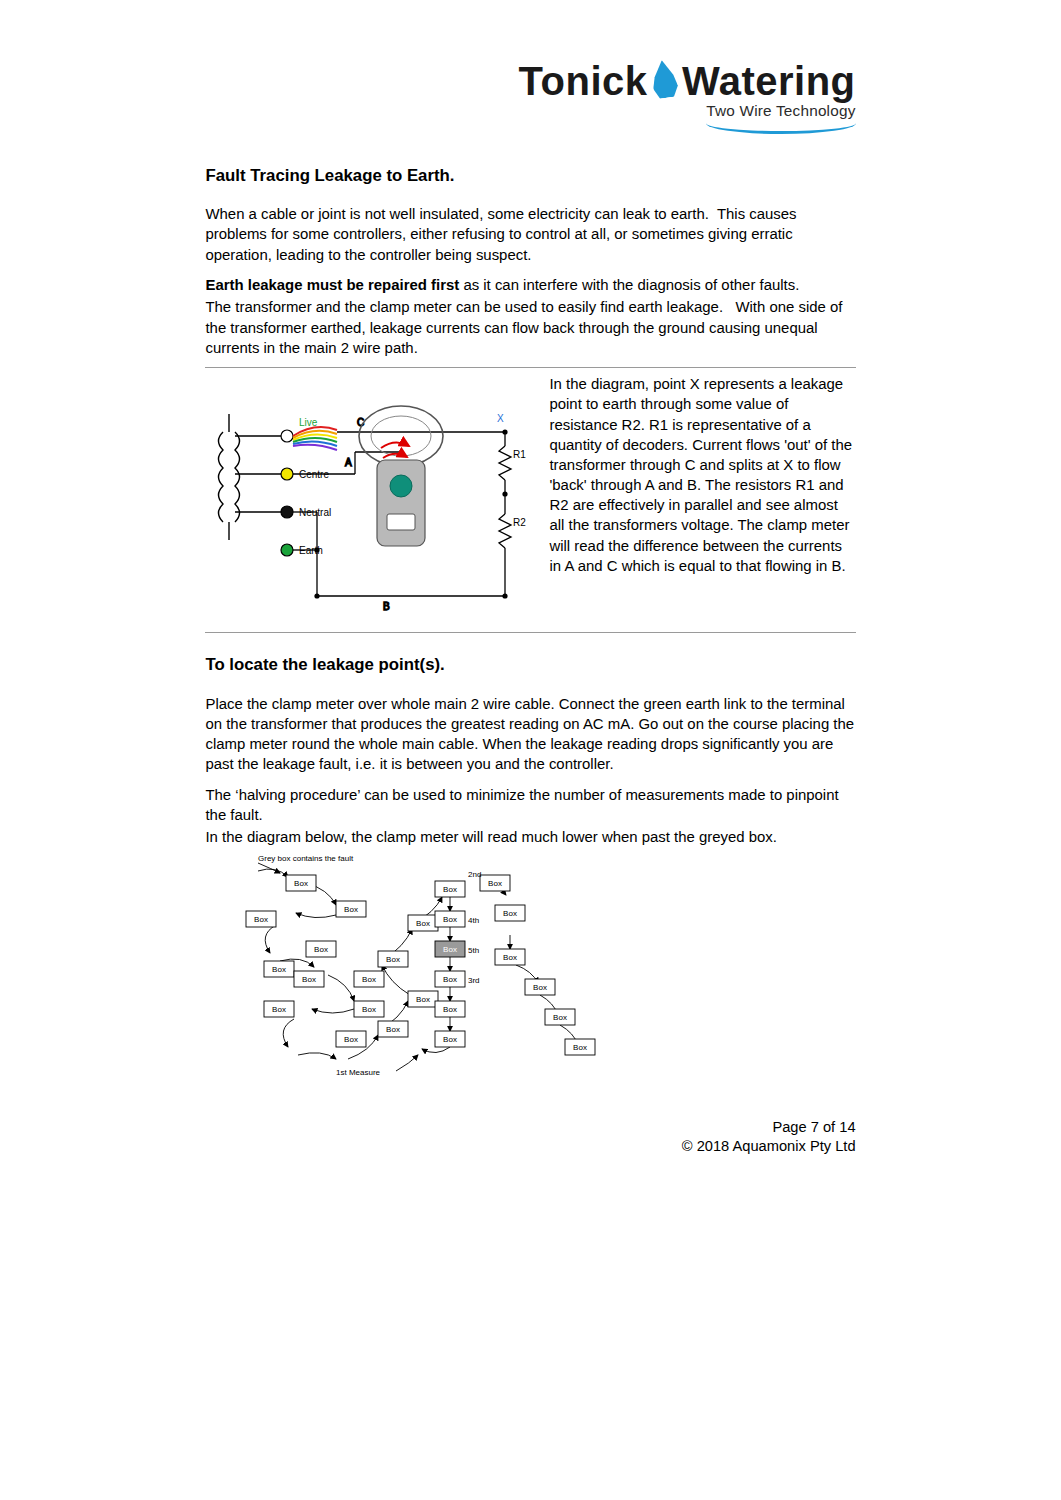Tonick Watering
Two Wire Technology
Fault Tracing Leakage to Earth.
When a cable or joint is not well insulated, some electricity can leak to earth. This causes problems for some controllers, either refusing to control at all, or sometimes giving erratic operation, leading to the controller being suspect.
Earth leakage must be repaired first as it can interfere with the diagnosis of other faults.
The transformer and the clamp meter can be used to easily find earth leakage. With one side of the transformer earthed, leakage currents can flow back through the ground causing unequal currents in the main 2 wire path.
Live Centre Neutral Earth C A B X R1 R2
In the diagram, point X represents a leakage point to earth through some value of resistance R2. R1 is representative of a quantity of decoders. Current flows 'out' of the transformer through C and splits at X to flow 'back' through A and B. The resistors R1 and R2 are effectively in parallel and see almost all the transformers voltage. The clamp meter will read the difference between the currents in A and C which is equal to that flowing in B.
To locate the leakage point(s).
Place the clamp meter over whole main 2 wire cable. Connect the green earth link to the terminal on the transformer that produces the greatest reading on AC mA. Go out on the course placing the clamp meter round the whole main cable. When the leakage reading drops significantly you are past the leakage fault, i.e. it is between you and the controller.
The ‘halving procedure’ can be used to minimize the number of measurements made to pinpoint the fault.
In the diagram below, the clamp meter will read much lower when past the greyed box.
Box Box Box Box Box Box Box Box Box Box Box Box Box Box Box Box Box Box Box Box Box Box Box Box Box Box 2nd 4th 5th 3rd Grey box contains the fault 1st Measure
Page 7 of 14
© 2018 Aquamonix Pty Ltd